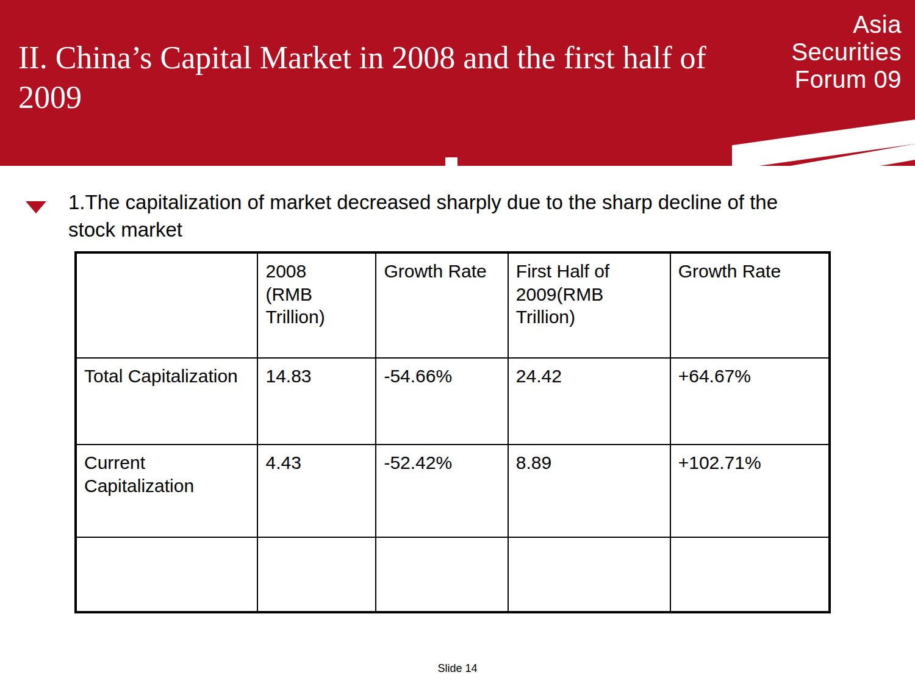Asia Securities Forum 09
II. China’s Capital Market in 2008 and the first half of 2009
1.The capitalization of market decreased sharply due to the sharp decline of the stock market
| | 2008 (RMB Trillion) | Growth Rate | First Half of 2009(RMB Trillion) | Growth Rate |
| Total Capitalization | 14.83 | -54.66% | 24.42 | +64.67% |
| Current Capitalization | 4.43 | -52.42% | 8.89 | +102.71% |
Slide 14